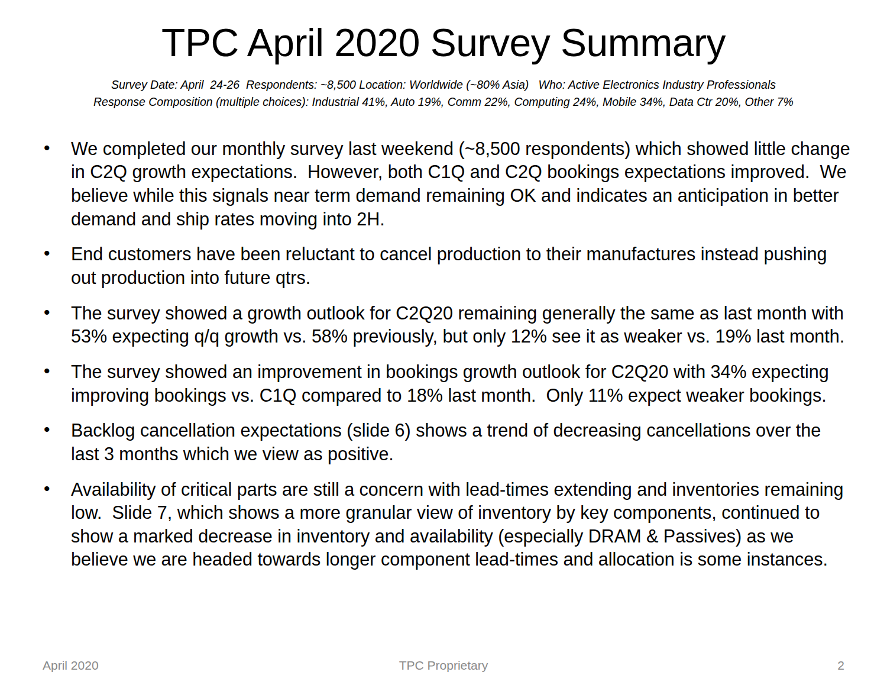TPC April 2020 Survey Summary
Survey Date: April 24-26 Respondents: ~8,500 Location: Worldwide (~80% Asia) Who: Active Electronics Industry Professionals
Response Composition (multiple choices): Industrial 41%, Auto 19%, Comm 22%, Computing 24%, Mobile 34%, Data Ctr 20%, Other 7%
We completed our monthly survey last weekend (~8,500 respondents) which showed little change in C2Q growth expectations. However, both C1Q and C2Q bookings expectations improved. We believe while this signals near term demand remaining OK and indicates an anticipation in better demand and ship rates moving into 2H.
End customers have been reluctant to cancel production to their manufactures instead pushing out production into future qtrs.
The survey showed a growth outlook for C2Q20 remaining generally the same as last month with 53% expecting q/q growth vs. 58% previously, but only 12% see it as weaker vs. 19% last month.
The survey showed an improvement in bookings growth outlook for C2Q20 with 34% expecting improving bookings vs. C1Q compared to 18% last month. Only 11% expect weaker bookings.
Backlog cancellation expectations (slide 6) shows a trend of decreasing cancellations over the last 3 months which we view as positive.
Availability of critical parts are still a concern with lead-times extending and inventories remaining low. Slide 7, which shows a more granular view of inventory by key components, continued to show a marked decrease in inventory and availability (especially DRAM & Passives) as we believe we are headed towards longer component lead-times and allocation is some instances.
April 2020
TPC Proprietary
2